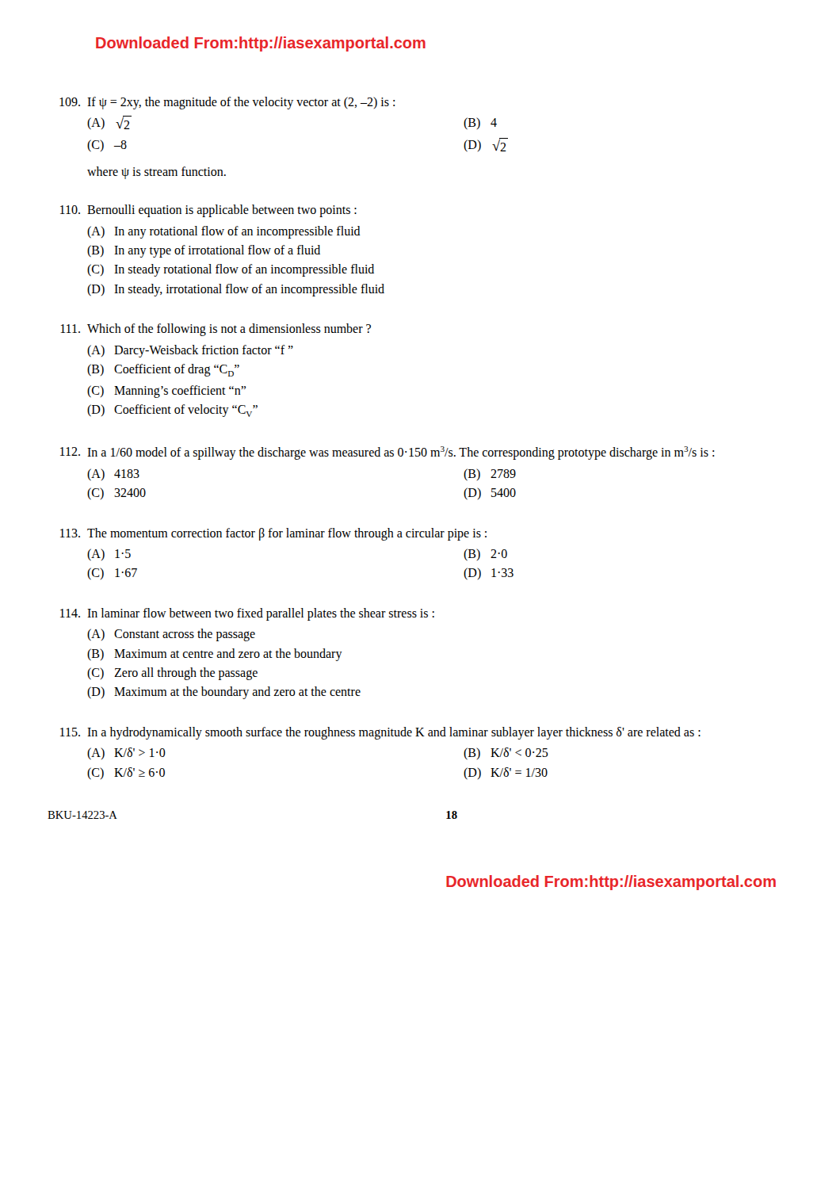Downloaded From:http://iasexamportal.com
109.
If ψ = 2xy, the magnitude of the velocity vector at (2, –2) is :
(A) 2
(B) 4
(C)–8
(D) 2
where ψ is stream function.
110.
Bernoulli equation is applicable between two points :
(A) In any rotational flow of an incompressible fluid
(B) In any type of irrotational flow of a fluid
(C) In steady rotational flow of an incompressible fluid
(D) In steady, irrotational flow of an incompressible fluid
111.
Which of the following is not a dimensionless number ?
(A) Darcy-Weisback friction factor “f ”
(B) Coefficient of drag “CD”
(C) Manning’s coefficient “n”
(D) Coefficient of velocity “CV”
112.
In a 1/60 model of a spillway the discharge was measured as 0·150 m3/s. The corresponding prototype discharge in m3/s is :
(A) 4183
(B) 2789
(C) 32400
(D) 5400
113.
The momentum correction factor β for laminar flow through a circular pipe is :
(A) 1·5
(B) 2·0
(C) 1·67
(D) 1·33
114.
In laminar flow between two fixed parallel plates the shear stress is :
(A) Constant across the passage
(B) Maximum at centre and zero at the boundary
(C) Zero all through the passage
(D) Maximum at the boundary and zero at the centre
115.
In a hydrodynamically smooth surface the roughness magnitude K and laminar sublayer layer thickness δ' are related as :
(A) K/δ' > 1·0
(B) K/δ' < 0·25
(C) K/δ' ≥ 6·0
(D) K/δ' = 1/30
BKU-14223-A 18
Downloaded From:http://iasexamportal.com